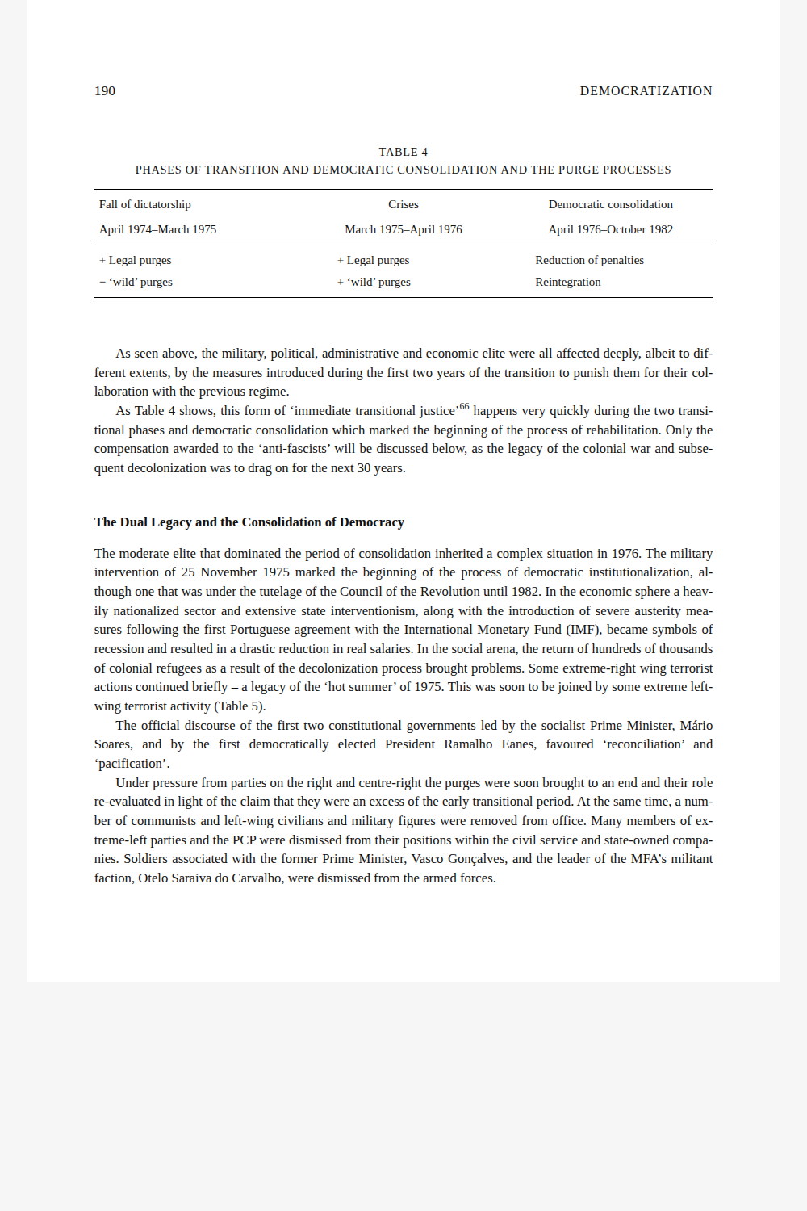190 DEMOCRATIZATION
TABLE 4 PHASES OF TRANSITION AND DEMOCRATIC CONSOLIDATION AND THE PURGE PROCESSES
| Fall of dictatorship | Crises | Democratic consolidation |
| --- | --- | --- |
| April 1974–March 1975 | March 1975–April 1976 | April 1976–October 1982 |
| + Legal purges | + Legal purges | Reduction of penalties |
| − ‘wild’ purges | + ‘wild’ purges | Reintegration |
As seen above, the military, political, administrative and economic elite were all affected deeply, albeit to different extents, by the measures introduced during the first two years of the transition to punish them for their collaboration with the previous regime.
As Table 4 shows, this form of ‘immediate transitional justice’66 happens very quickly during the two transitional phases and democratic consolidation which marked the beginning of the process of rehabilitation. Only the compensation awarded to the ‘anti-fascists’ will be discussed below, as the legacy of the colonial war and subsequent decolonization was to drag on for the next 30 years.
The Dual Legacy and the Consolidation of Democracy
The moderate elite that dominated the period of consolidation inherited a complex situation in 1976. The military intervention of 25 November 1975 marked the beginning of the process of democratic institutionalization, although one that was under the tutelage of the Council of the Revolution until 1982. In the economic sphere a heavily nationalized sector and extensive state interventionism, along with the introduction of severe austerity measures following the first Portuguese agreement with the International Monetary Fund (IMF), became symbols of recession and resulted in a drastic reduction in real salaries. In the social arena, the return of hundreds of thousands of colonial refugees as a result of the decolonization process brought problems. Some extreme-right wing terrorist actions continued briefly – a legacy of the ‘hot summer’ of 1975. This was soon to be joined by some extreme left-wing terrorist activity (Table 5).
The official discourse of the first two constitutional governments led by the socialist Prime Minister, Mário Soares, and by the first democratically elected President Ramalho Eanes, favoured ‘reconciliation’ and ‘pacification’.
Under pressure from parties on the right and centre-right the purges were soon brought to an end and their role re-evaluated in light of the claim that they were an excess of the early transitional period. At the same time, a number of communists and left-wing civilians and military figures were removed from office. Many members of extreme-left parties and the PCP were dismissed from their positions within the civil service and state-owned companies. Soldiers associated with the former Prime Minister, Vasco Gonçalves, and the leader of the MFA’s militant faction, Otelo Saraiva do Carvalho, were dismissed from the armed forces.